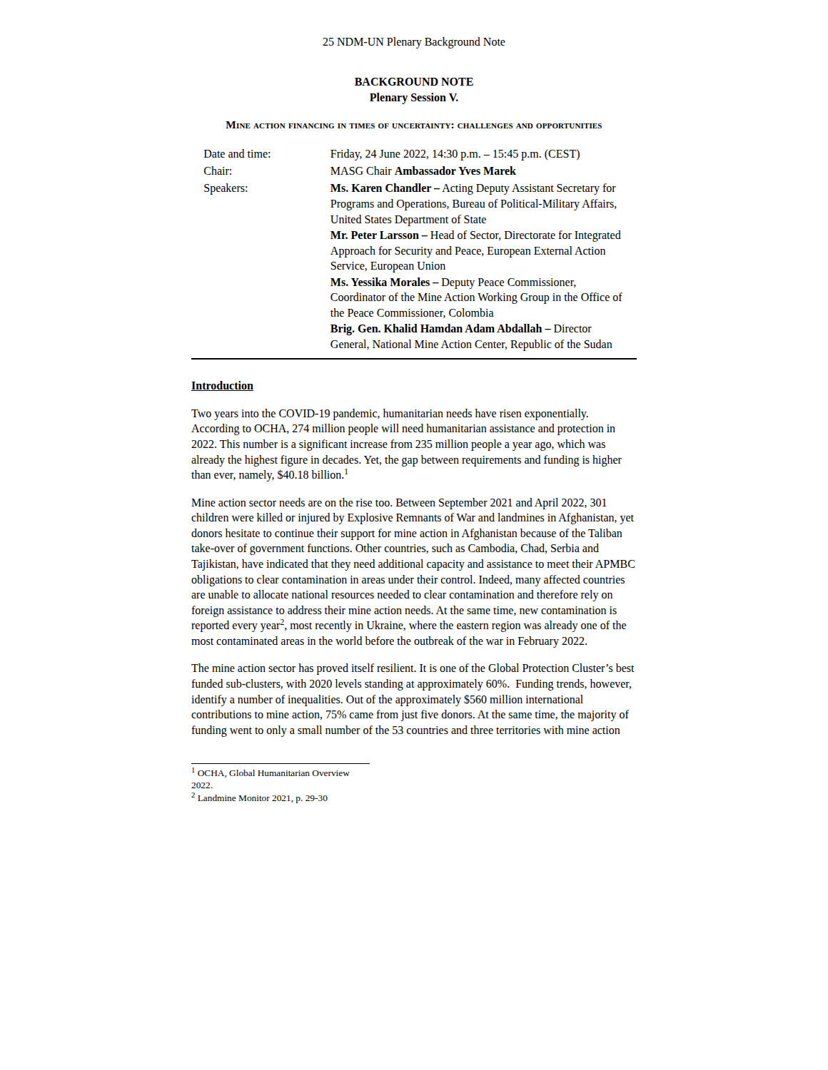25 NDM-UN Plenary Background Note
BACKGROUND NOTE
Plenary Session V.
Mine action financing in times of uncertainty: challenges and opportunities
| Date and time: | Friday, 24 June 2022, 14:30 p.m. – 15:45 p.m. (CEST) |
| Chair: | MASG Chair Ambassador Yves Marek |
| Speakers: | Ms. Karen Chandler – Acting Deputy Assistant Secretary for Programs and Operations, Bureau of Political-Military Affairs, United States Department of State Mr. Peter Larsson – Head of Sector, Directorate for Integrated Approach for Security and Peace, European External Action Service, European Union Ms. Yessika Morales – Deputy Peace Commissioner, Coordinator of the Mine Action Working Group in the Office of the Peace Commissioner, Colombia Brig. Gen. Khalid Hamdan Adam Abdallah – Director General, National Mine Action Center, Republic of the Sudan |
Introduction
Two years into the COVID-19 pandemic, humanitarian needs have risen exponentially. According to OCHA, 274 million people will need humanitarian assistance and protection in 2022. This number is a significant increase from 235 million people a year ago, which was already the highest figure in decades. Yet, the gap between requirements and funding is higher than ever, namely, $40.18 billion.1
Mine action sector needs are on the rise too. Between September 2021 and April 2022, 301 children were killed or injured by Explosive Remnants of War and landmines in Afghanistan, yet donors hesitate to continue their support for mine action in Afghanistan because of the Taliban take-over of government functions. Other countries, such as Cambodia, Chad, Serbia and Tajikistan, have indicated that they need additional capacity and assistance to meet their APMBC obligations to clear contamination in areas under their control. Indeed, many affected countries are unable to allocate national resources needed to clear contamination and therefore rely on foreign assistance to address their mine action needs. At the same time, new contamination is reported every year2, most recently in Ukraine, where the eastern region was already one of the most contaminated areas in the world before the outbreak of the war in February 2022.
The mine action sector has proved itself resilient. It is one of the Global Protection Cluster’s best funded sub-clusters, with 2020 levels standing at approximately 60%. Funding trends, however, identify a number of inequalities. Out of the approximately $560 million international contributions to mine action, 75% came from just five donors. At the same time, the majority of funding went to only a small number of the 53 countries and three territories with mine action
1 OCHA, Global Humanitarian Overview 2022.
2 Landmine Monitor 2021, p. 29-30